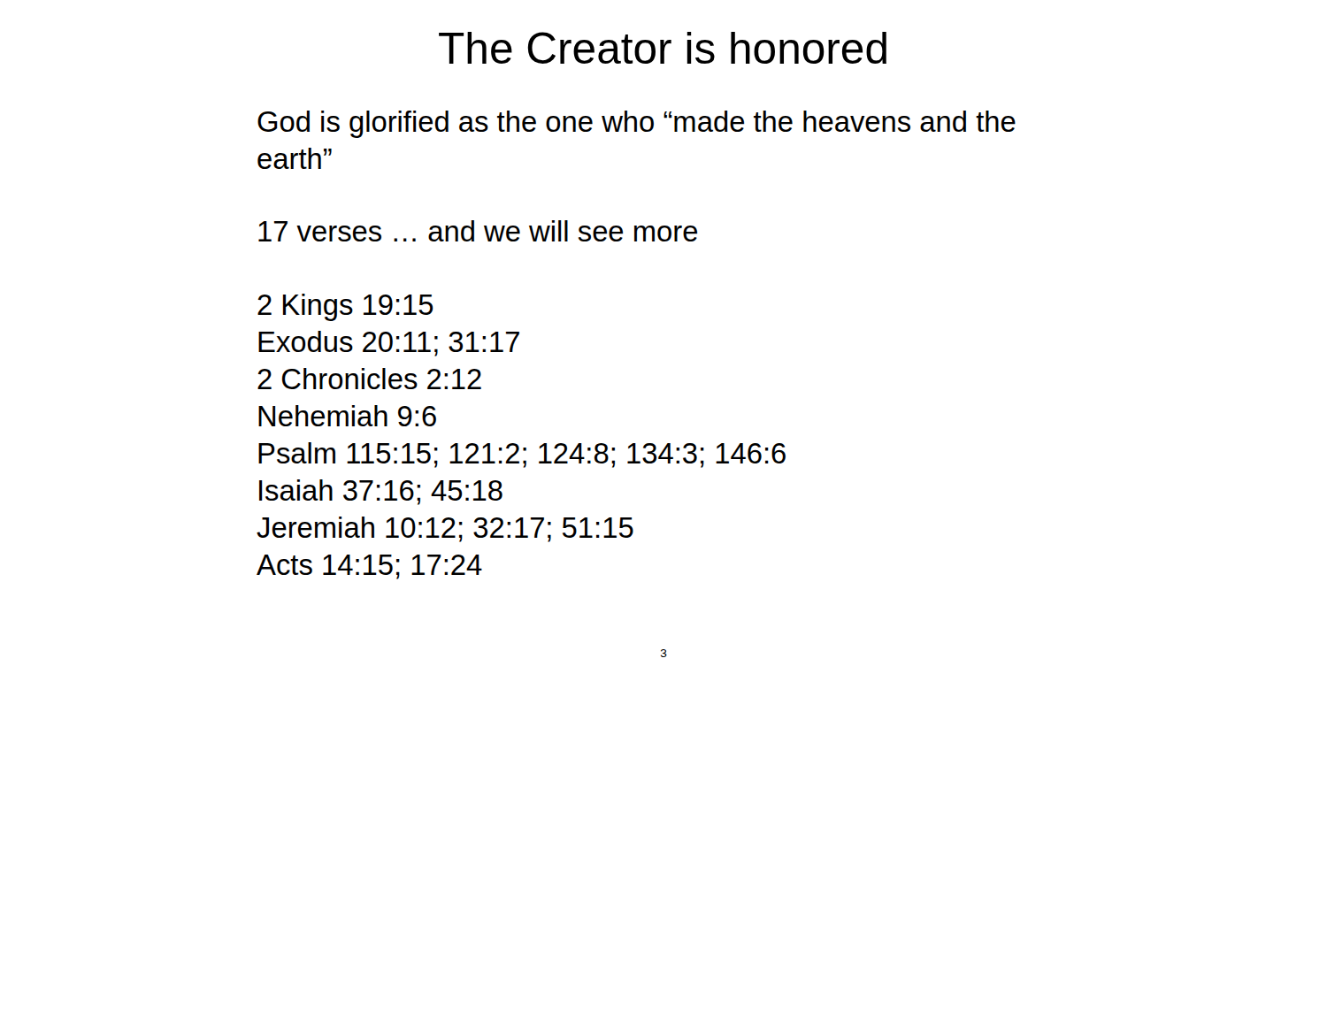The Creator is honored
God is glorified as the one who “made the heavens and the earth”
17 verses … and we will see more
2 Kings 19:15
Exodus 20:11; 31:17
2 Chronicles 2:12
Nehemiah 9:6
Psalm 115:15; 121:2; 124:8; 134:3; 146:6
Isaiah 37:16; 45:18
Jeremiah 10:12; 32:17; 51:15
Acts 14:15; 17:24
3